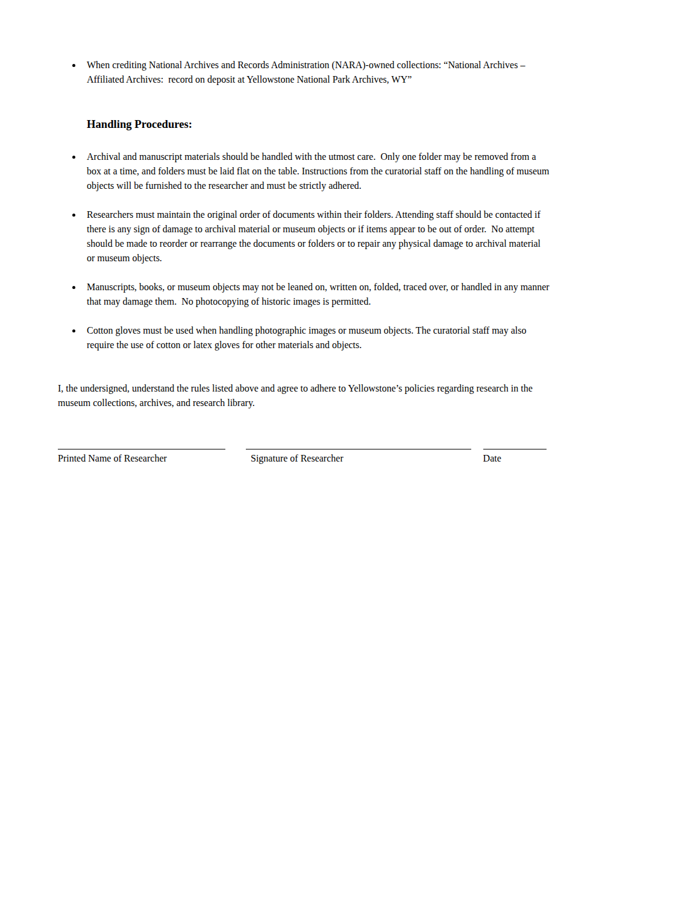When crediting National Archives and Records Administration (NARA)-owned collections: “National Archives – Affiliated Archives: record on deposit at Yellowstone National Park Archives, WY”
Handling Procedures:
Archival and manuscript materials should be handled with the utmost care. Only one folder may be removed from a box at a time, and folders must be laid flat on the table. Instructions from the curatorial staff on the handling of museum objects will be furnished to the researcher and must be strictly adhered.
Researchers must maintain the original order of documents within their folders. Attending staff should be contacted if there is any sign of damage to archival material or museum objects or if items appear to be out of order. No attempt should be made to reorder or rearrange the documents or folders or to repair any physical damage to archival material or museum objects.
Manuscripts, books, or museum objects may not be leaned on, written on, folded, traced over, or handled in any manner that may damage them. No photocopying of historic images is permitted.
Cotton gloves must be used when handling photographic images or museum objects. The curatorial staff may also require the use of cotton or latex gloves for other materials and objects.
I, the undersigned, understand the rules listed above and agree to adhere to Yellowstone’s policies regarding research in the museum collections, archives, and research library.
Printed Name of Researcher Signature of Researcher Date